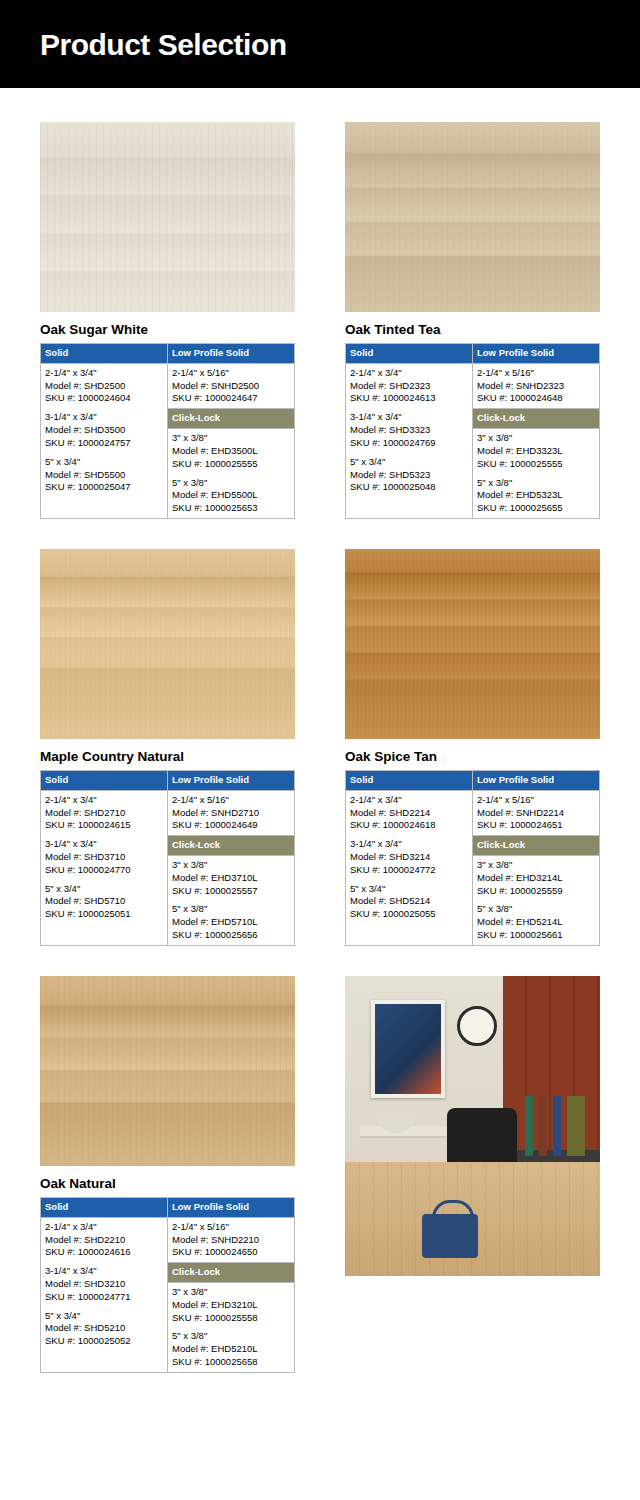Product Selection
Oak Sugar White
| Solid | Low Profile Solid |
| 2-1/4" x 3/4" Model #: SHD2500 SKU #: 1000024604 3-1/4" x 3/4" Model #: SHD3500 SKU #: 1000024757 5" x 3/4" Model #: SHD5500 SKU #: 1000025047 | 2-1/4" x 5/16" Model #: SNHD2500 SKU #: 1000024647 |
| Click-Lock |
| 3" x 3/8" Model #: EHD3500L SKU #: 1000025555 5" x 3/8" Model #: EHD5500L SKU #: 1000025653 |
Oak Tinted Tea
| Solid | Low Profile Solid |
| 2-1/4" x 3/4" Model #: SHD2323 SKU #: 1000024613 3-1/4" x 3/4" Model #: SHD3323 SKU #: 1000024769 5" x 3/4" Model #: SHD5323 SKU #: 1000025048 | 2-1/4" x 5/16" Model #: SNHD2323 SKU #: 1000024648 |
| Click-Lock |
| 3" x 3/8" Model #: EHD3323L SKU #: 1000025555 5" x 3/8" Model #: EHD5323L SKU #: 1000025655 |
Maple Country Natural
| Solid | Low Profile Solid |
| 2-1/4" x 3/4" Model #: SHD2710 SKU #: 1000024615 3-1/4" x 3/4" Model #: SHD3710 SKU #: 1000024770 5" x 3/4" Model #: SHD5710 SKU #: 1000025051 | 2-1/4" x 5/16" Model #: SNHD2710 SKU #: 1000024649 |
| Click-Lock |
| 3" x 3/8" Model #: EHD3710L SKU #: 1000025557 5" x 3/8" Model #: EHD5710L SKU #: 1000025656 |
Oak Spice Tan
| Solid | Low Profile Solid |
| 2-1/4" x 3/4" Model #: SHD2214 SKU #: 1000024618 3-1/4" x 3/4" Model #: SHD3214 SKU #: 1000024772 5" x 3/4" Model #: SHD5214 SKU #: 1000025055 | 2-1/4" x 5/16" Model #: SNHD2214 SKU #: 1000024651 |
| Click-Lock |
| 3" x 3/8" Model #: EHD3214L SKU #: 1000025559 5" x 3/8" Model #: EHD5214L SKU #: 1000025661 |
Oak Natural
| Solid | Low Profile Solid |
| 2-1/4" x 3/4" Model #: SHD2210 SKU #: 1000024616 3-1/4" x 3/4" Model #: SHD3210 SKU #: 1000024771 5" x 3/4" Model #: SHD5210 SKU #: 1000025052 | 2-1/4" x 5/16" Model #: SNHD2210 SKU #: 1000024650 |
| Click-Lock |
| 3" x 3/8" Model #: EHD3210L SKU #: 1000025558 5" x 3/8" Model #: EHD5210L SKU #: 1000025658 |